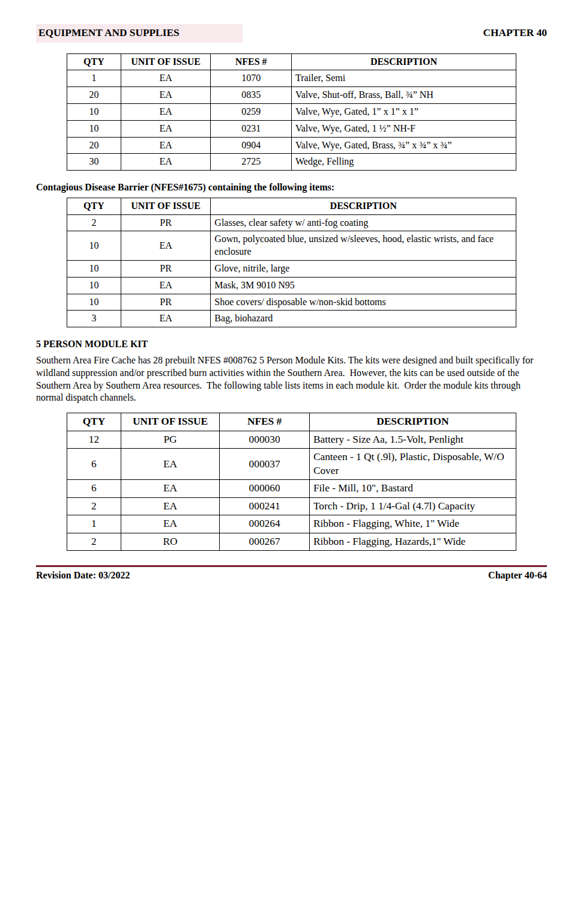EQUIPMENT AND SUPPLIES
CHAPTER 40
| QTY | UNIT OF ISSUE | NFES # | DESCRIPTION |
| --- | --- | --- | --- |
| 1 | EA | 1070 | Trailer, Semi |
| 20 | EA | 0835 | Valve, Shut-off, Brass, Ball, ¾” NH |
| 10 | EA | 0259 | Valve, Wye, Gated, 1” x 1” x 1” |
| 10 | EA | 0231 | Valve, Wye, Gated, 1 ½” NH-F |
| 20 | EA | 0904 | Valve, Wye, Gated, Brass, ¾” x ¾” x ¾” |
| 30 | EA | 2725 | Wedge, Felling |
Contagious Disease Barrier (NFES#1675) containing the following items:
| QTY | UNIT OF ISSUE | DESCRIPTION |
| --- | --- | --- |
| 2 | PR | Glasses, clear safety w/ anti-fog coating |
| 10 | EA | Gown, polycoated blue, unsized w/sleeves, hood, elastic wrists, and face enclosure |
| 10 | PR | Glove, nitrile, large |
| 10 | EA | Mask, 3M 9010 N95 |
| 10 | PR | Shoe covers/ disposable w/non-skid bottoms |
| 3 | EA | Bag, biohazard |
5 PERSON MODULE KIT
Southern Area Fire Cache has 28 prebuilt NFES #008762 5 Person Module Kits. The kits were designed and built specifically for wildland suppression and/or prescribed burn activities within the Southern Area. However, the kits can be used outside of the Southern Area by Southern Area resources. The following table lists items in each module kit. Order the module kits through normal dispatch channels.
| QTY | UNIT OF ISSUE | NFES # | DESCRIPTION |
| --- | --- | --- | --- |
| 12 | PG | 000030 | Battery - Size Aa, 1.5-Volt, Penlight |
| 6 | EA | 000037 | Canteen - 1 Qt (.9l), Plastic, Disposable, W/O Cover |
| 6 | EA | 000060 | File - Mill, 10", Bastard |
| 2 | EA | 000241 | Torch - Drip, 1 1/4-Gal (4.7l) Capacity |
| 1 | EA | 000264 | Ribbon - Flagging, White, 1" Wide |
| 2 | RO | 000267 | Ribbon - Flagging, Hazards,1" Wide |
Revision Date: 03/2022
Chapter 40-64